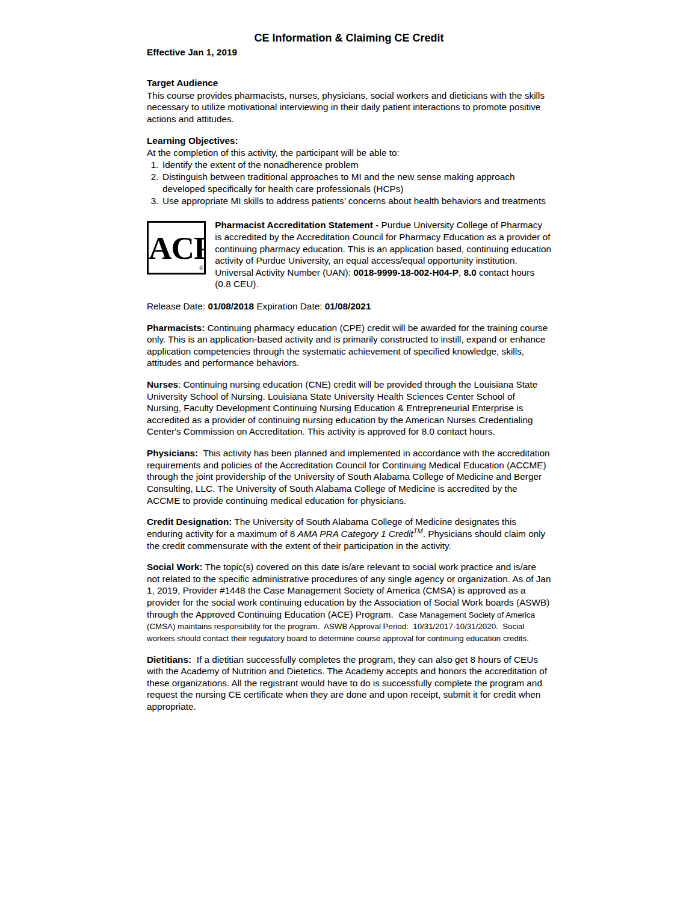CE Information & Claiming CE Credit
Effective Jan 1, 2019
Target Audience
This course provides pharmacists, nurses, physicians, social workers and dieticians with the skills necessary to utilize motivational interviewing in their daily patient interactions to promote positive actions and attitudes.
Learning Objectives:
At the completion of this activity, the participant will be able to:
Identify the extent of the nonadherence problem
Distinguish between traditional approaches to MI and the new sense making approach developed specifically for health care professionals (HCPs)
Use appropriate MI skills to address patients’ concerns about health behaviors and treatments
ACPE®
Pharmacist Accreditation Statement - Purdue University College of Pharmacy is accredited by the Accreditation Council for Pharmacy Education as a provider of continuing pharmacy education. This is an application based, continuing education activity of Purdue University, an equal access/equal opportunity institution. Universal Activity Number (UAN): 0018-9999-18-002-H04-P, 8.0 contact hours (0.8 CEU).
Release Date: 01/08/2018 Expiration Date: 01/08/2021
Pharmacists: Continuing pharmacy education (CPE) credit will be awarded for the training course only. This is an application-based activity and is primarily constructed to instill, expand or enhance application competencies through the systematic achievement of specified knowledge, skills, attitudes and performance behaviors.
Nurses: Continuing nursing education (CNE) credit will be provided through the Louisiana State University School of Nursing. Louisiana State University Health Sciences Center School of Nursing, Faculty Development Continuing Nursing Education & Entrepreneurial Enterprise is accredited as a provider of continuing nursing education by the American Nurses Credentialing Center's Commission on Accreditation. This activity is approved for 8.0 contact hours.
Physicians: This activity has been planned and implemented in accordance with the accreditation requirements and policies of the Accreditation Council for Continuing Medical Education (ACCME) through the joint providership of the University of South Alabama College of Medicine and Berger Consulting, LLC. The University of South Alabama College of Medicine is accredited by the ACCME to provide continuing medical education for physicians.
Credit Designation: The University of South Alabama College of Medicine designates this enduring activity for a maximum of 8 AMA PRA Category 1 CreditTM. Physicians should claim only the credit commensurate with the extent of their participation in the activity.
Social Work: The topic(s) covered on this date is/are relevant to social work practice and is/are not related to the specific administrative procedures of any single agency or organization. As of Jan 1, 2019, Provider #1448 the Case Management Society of America (CMSA) is approved as a provider for the social work continuing education by the Association of Social Work boards (ASWB) through the Approved Continuing Education (ACE) Program. Case Management Society of America (CMSA) maintains responsibility for the program. ASWB Approval Period: 10/31/2017-10/31/2020. Social workers should contact their regulatory board to determine course approval for continuing education credits.
Dietitians: If a dietitian successfully completes the program, they can also get 8 hours of CEUs with the Academy of Nutrition and Dietetics. The Academy accepts and honors the accreditation of these organizations. All the registrant would have to do is successfully complete the program and request the nursing CE certificate when they are done and upon receipt, submit it for credit when appropriate.